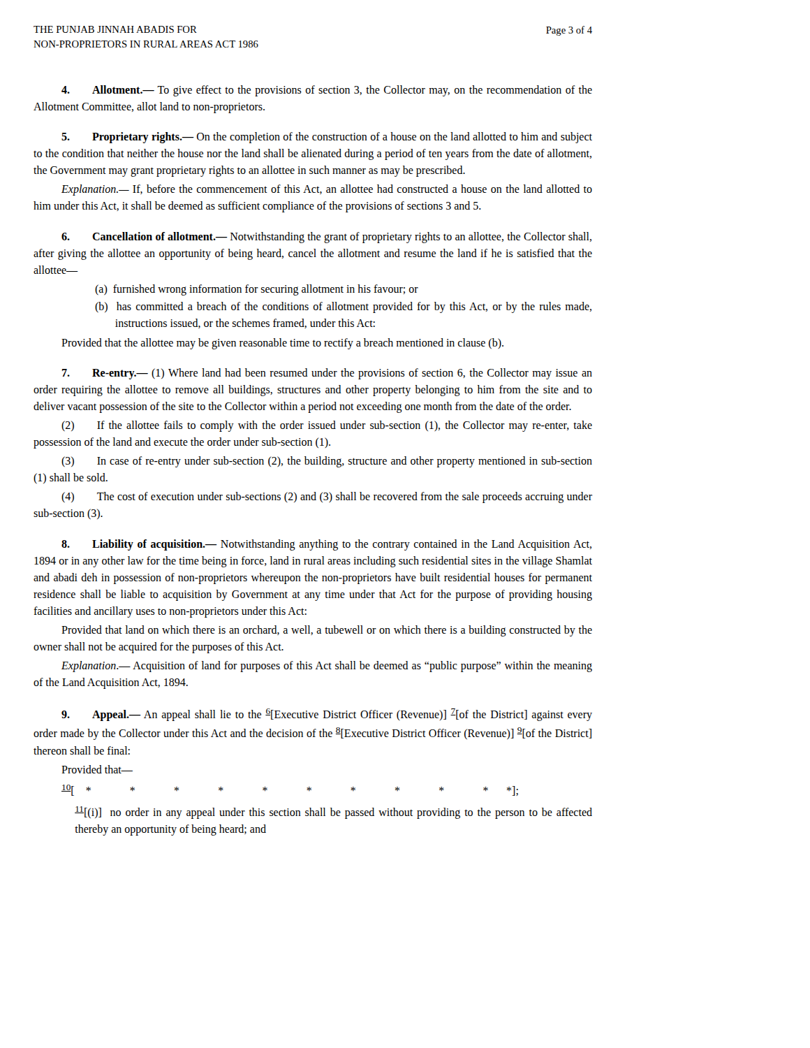The Punjab Jinnah Abadis for
Non-Proprietors in Rural Areas Act 1986
Page 3 of 4
4.  Allotment.— To give effect to the provisions of section 3, the Collector may, on the recommendation of the Allotment Committee, allot land to non-proprietors.
5.  Proprietary rights.— On the completion of the construction of a house on the land allotted to him and subject to the condition that neither the house nor the land shall be alienated during a period of ten years from the date of allotment, the Government may grant proprietary rights to an allottee in such manner as may be prescribed.
Explanation.— If, before the commencement of this Act, an allottee had constructed a house on the land allotted to him under this Act, it shall be deemed as sufficient compliance of the provisions of sections 3 and 5.
6.  Cancellation of allotment.— Notwithstanding the grant of proprietary rights to an allottee, the Collector shall, after giving the allottee an opportunity of being heard, cancel the allotment and resume the land if he is satisfied that the allottee—
(a) furnished wrong information for securing allotment in his favour; or
(b) has committed a breach of the conditions of allotment provided for by this Act, or by the rules made, instructions issued, or the schemes framed, under this Act:
Provided that the allottee may be given reasonable time to rectify a breach mentioned in clause (b).
7.  Re-entry.— (1) Where land had been resumed under the provisions of section 6, the Collector may issue an order requiring the allottee to remove all buildings, structures and other property belonging to him from the site and to deliver vacant possession of the site to the Collector within a period not exceeding one month from the date of the order.
(2)  If the allottee fails to comply with the order issued under sub-section (1), the Collector may re-enter, take possession of the land and execute the order under sub-section (1).
(3)  In case of re-entry under sub-section (2), the building, structure and other property mentioned in sub-section (1) shall be sold.
(4)  The cost of execution under sub-sections (2) and (3) shall be recovered from the sale proceeds accruing under sub-section (3).
8.  Liability of acquisition.— Notwithstanding anything to the contrary contained in the Land Acquisition Act, 1894 or in any other law for the time being in force, land in rural areas including such residential sites in the village Shamlat and abadi deh in possession of non-proprietors whereupon the non-proprietors have built residential houses for permanent residence shall be liable to acquisition by Government at any time under that Act for the purpose of providing housing facilities and ancillary uses to non-proprietors under this Act:
Provided that land on which there is an orchard, a well, a tubewell or on which there is a building constructed by the owner shall not be acquired for the purposes of this Act.
Explanation.— Acquisition of land for purposes of this Act shall be deemed as “public purpose” within the meaning of the Land Acquisition Act, 1894.
9.  Appeal.— An appeal shall lie to the 6[Executive District Officer (Revenue)] 7[of the District] against every order made by the Collector under this Act and the decision of the 8[Executive District Officer (Revenue)] 9[of the District] thereon shall be final:
Provided that—
10[ * * * * * * * * * **];
11[(i)] no order in any appeal under this section shall be passed without providing to the person to be affected thereby an opportunity of being heard; and